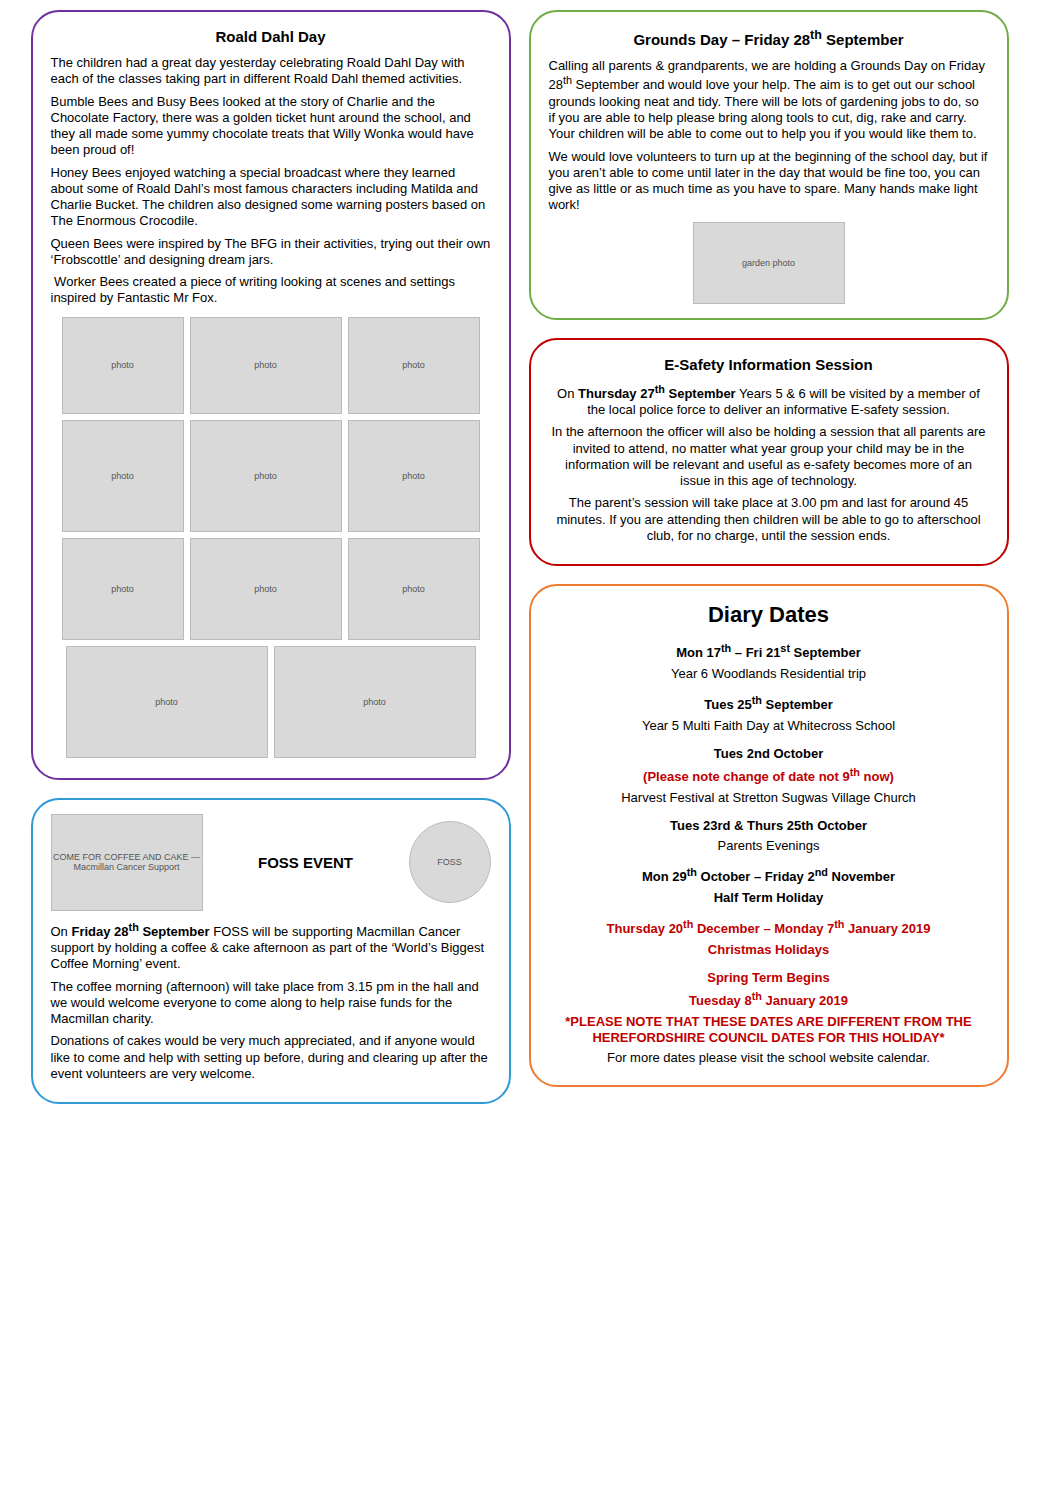Roald Dahl Day
The children had a great day yesterday celebrating Roald Dahl Day with each of the classes taking part in different Roald Dahl themed activities.
Bumble Bees and Busy Bees looked at the story of Charlie and the Chocolate Factory, there was a golden ticket hunt around the school, and they all made some yummy chocolate treats that Willy Wonka would have been proud of!
Honey Bees enjoyed watching a special broadcast where they learned about some of Roald Dahl’s most famous characters including Matilda and Charlie Bucket. The children also designed some warning posters based on The Enormous Crocodile.
Queen Bees were inspired by The BFG in their activities, trying out their own ‘Frobscottle’ and designing dream jars.
Worker Bees created a piece of writing looking at scenes and settings inspired by Fantastic Mr Fox.
photo
photo
photo
photo
photo
photo
photo
photo
photo
photo
photo
COME FOR COFFEE AND CAKE — Macmillan Cancer Support
FOSS EVENT
FOSS
On Friday 28th September FOSS will be supporting Macmillan Cancer support by holding a coffee & cake afternoon as part of the ‘World’s Biggest Coffee Morning’ event.
The coffee morning (afternoon) will take place from 3.15 pm in the hall and we would welcome everyone to come along to help raise funds for the Macmillan charity.
Donations of cakes would be very much appreciated, and if anyone would like to come and help with setting up before, during and clearing up after the event volunteers are very welcome.
Grounds Day – Friday 28th September
Calling all parents & grandparents, we are holding a Grounds Day on Friday 28th September and would love your help. The aim is to get out our school grounds looking neat and tidy. There will be lots of gardening jobs to do, so if you are able to help please bring along tools to cut, dig, rake and carry. Your children will be able to come out to help you if you would like them to.
We would love volunteers to turn up at the beginning of the school day, but if you aren’t able to come until later in the day that would be fine too, you can give as little or as much time as you have to spare. Many hands make light work!
garden photo
E-Safety Information Session
On Thursday 27th September Years 5 & 6 will be visited by a member of the local police force to deliver an informative E-safety session.
In the afternoon the officer will also be holding a session that all parents are invited to attend, no matter what year group your child may be in the information will be relevant and useful as e-safety becomes more of an issue in this age of technology.
The parent’s session will take place at 3.00 pm and last for around 45 minutes. If you are attending then children will be able to go to afterschool club, for no charge, until the session ends.
Diary Dates
Mon 17th – Fri 21st September
Year 6 Woodlands Residential trip
Tues 25th September
Year 5 Multi Faith Day at Whitecross School
Tues 2nd October
(Please note change of date not 9th now)
Harvest Festival at Stretton Sugwas Village Church
Tues 23rd & Thurs 25th October
Parents Evenings
Mon 29th October – Friday 2nd November
Half Term Holiday
Thursday 20th December – Monday 7th January 2019
Christmas Holidays
Spring Term Begins
Tuesday 8th January 2019
*PLEASE NOTE THAT THESE DATES ARE DIFFERENT FROM THE HEREFORDSHIRE COUNCIL DATES FOR THIS HOLIDAY*
For more dates please visit the school website calendar.